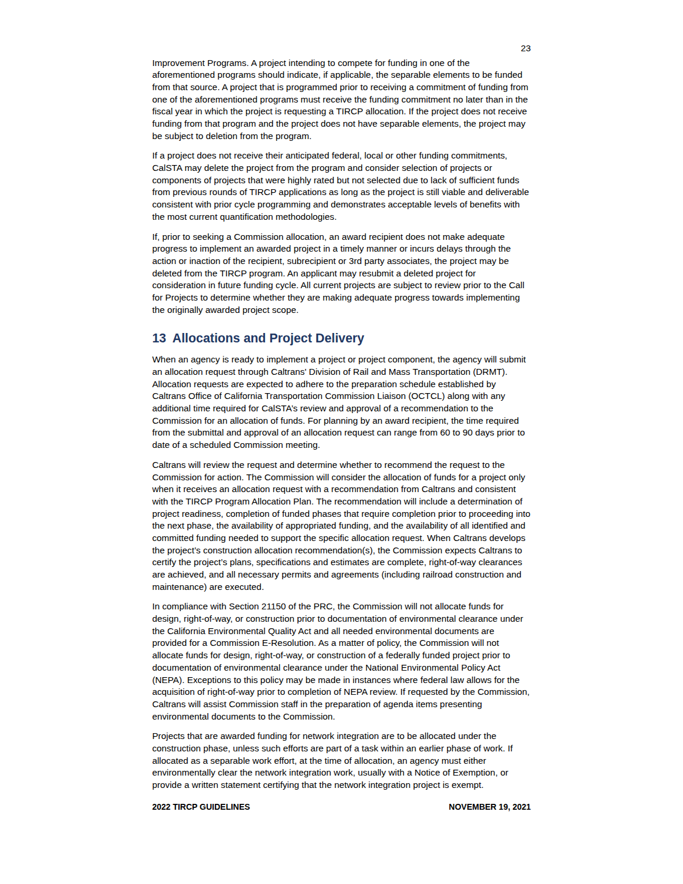23
Improvement Programs. A project intending to compete for funding in one of the aforementioned programs should indicate, if applicable, the separable elements to be funded from that source. A project that is programmed prior to receiving a commitment of funding from one of the aforementioned programs must receive the funding commitment no later than in the fiscal year in which the project is requesting a TIRCP allocation. If the project does not receive funding from that program and the project does not have separable elements, the project may be subject to deletion from the program.
If a project does not receive their anticipated federal, local or other funding commitments, CalSTA may delete the project from the program and consider selection of projects or components of projects that were highly rated but not selected due to lack of sufficient funds from previous rounds of TIRCP applications as long as the project is still viable and deliverable consistent with prior cycle programming and demonstrates acceptable levels of benefits with the most current quantification methodologies.
If, prior to seeking a Commission allocation, an award recipient does not make adequate progress to implement an awarded project in a timely manner or incurs delays through the action or inaction of the recipient, subrecipient or 3rd party associates, the project may be deleted from the TIRCP program. An applicant may resubmit a deleted project for consideration in future funding cycle. All current projects are subject to review prior to the Call for Projects to determine whether they are making adequate progress towards implementing the originally awarded project scope.
13 Allocations and Project Delivery
When an agency is ready to implement a project or project component, the agency will submit an allocation request through Caltrans' Division of Rail and Mass Transportation (DRMT). Allocation requests are expected to adhere to the preparation schedule established by Caltrans Office of California Transportation Commission Liaison (OCTCL) along with any additional time required for CalSTA’s review and approval of a recommendation to the Commission for an allocation of funds. For planning by an award recipient, the time required from the submittal and approval of an allocation request can range from 60 to 90 days prior to date of a scheduled Commission meeting.
Caltrans will review the request and determine whether to recommend the request to the Commission for action. The Commission will consider the allocation of funds for a project only when it receives an allocation request with a recommendation from Caltrans and consistent with the TIRCP Program Allocation Plan. The recommendation will include a determination of project readiness, completion of funded phases that require completion prior to proceeding into the next phase, the availability of appropriated funding, and the availability of all identified and committed funding needed to support the specific allocation request. When Caltrans develops the project’s construction allocation recommendation(s), the Commission expects Caltrans to certify the project’s plans, specifications and estimates are complete, right-of-way clearances are achieved, and all necessary permits and agreements (including railroad construction and maintenance) are executed.
In compliance with Section 21150 of the PRC, the Commission will not allocate funds for design, right-of-way, or construction prior to documentation of environmental clearance under the California Environmental Quality Act and all needed environmental documents are provided for a Commission E-Resolution. As a matter of policy, the Commission will not allocate funds for design, right-of-way, or construction of a federally funded project prior to documentation of environmental clearance under the National Environmental Policy Act (NEPA). Exceptions to this policy may be made in instances where federal law allows for the acquisition of right-of-way prior to completion of NEPA review. If requested by the Commission, Caltrans will assist Commission staff in the preparation of agenda items presenting environmental documents to the Commission.
Projects that are awarded funding for network integration are to be allocated under the construction phase, unless such efforts are part of a task within an earlier phase of work. If allocated as a separable work effort, at the time of allocation, an agency must either environmentally clear the network integration work, usually with a Notice of Exemption, or provide a written statement certifying that the network integration project is exempt.
2022 TIRCP GUIDELINES NOVEMBER 19, 2021